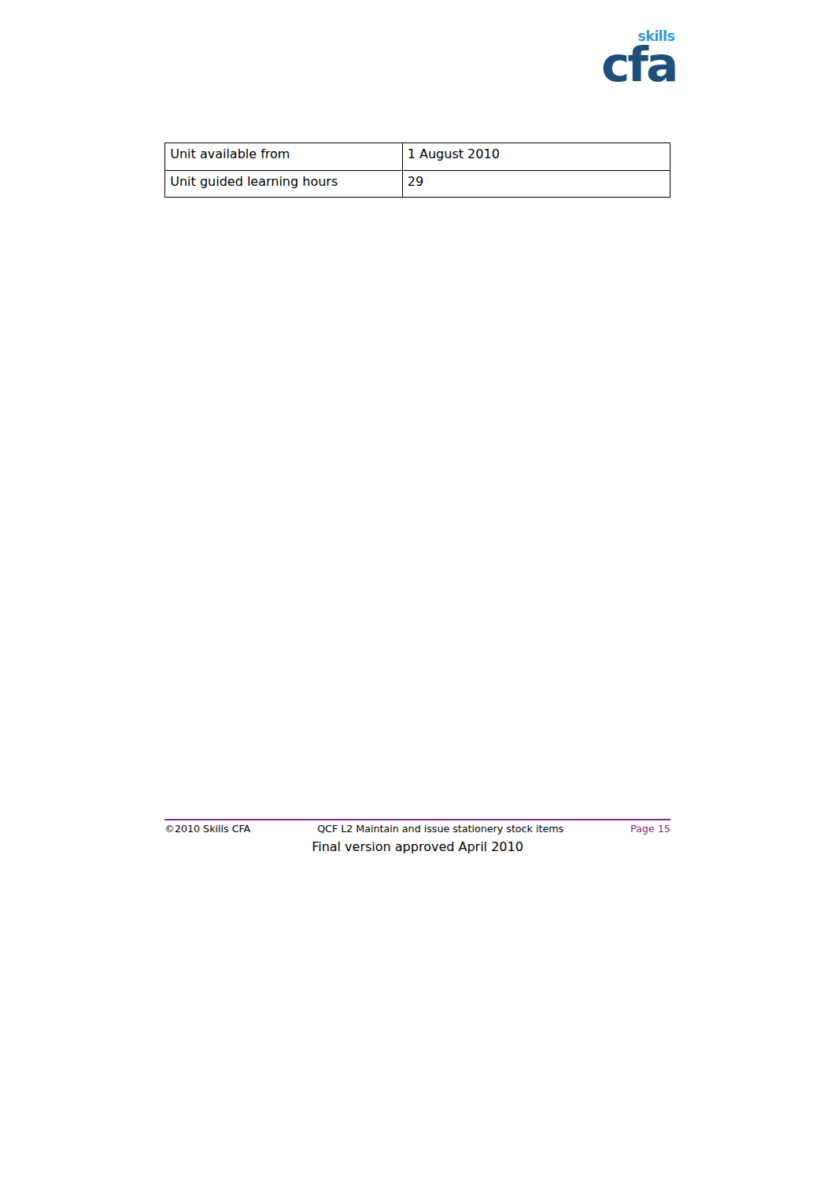skills cfa
| Unit available from | 1 August 2010 |
| Unit guided learning hours | 29 |
©2010 Skills CFA
QCF L2 Maintain and issue stationery stock items
Page 15
Final version approved April 2010